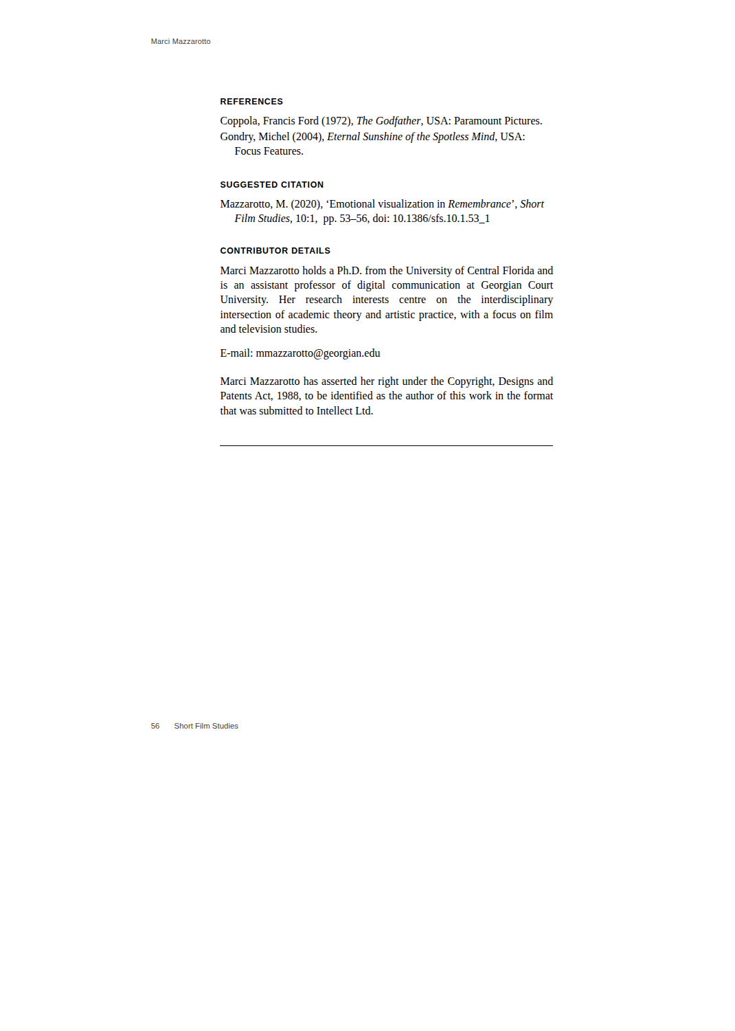Marci Mazzarotto
References
Coppola, Francis Ford (1972), The Godfather, USA: Paramount Pictures.
Gondry, Michel (2004), Eternal Sunshine of the Spotless Mind, USA: Focus Features.
Suggested citation
Mazzarotto, M. (2020), ‘Emotional visualization in Remembrance’, Short Film Studies, 10:1, pp. 53–56, doi: 10.1386/sfs.10.1.53_1
Contributor details
Marci Mazzarotto holds a Ph.D. from the University of Central Florida and is an assistant professor of digital communication at Georgian Court University. Her research interests centre on the interdisciplinary intersection of academic theory and artistic practice, with a focus on film and television studies.
E-mail: mmazzarotto@georgian.edu
Marci Mazzarotto has asserted her right under the Copyright, Designs and Patents Act, 1988, to be identified as the author of this work in the format that was submitted to Intellect Ltd.
56 Short Film Studies